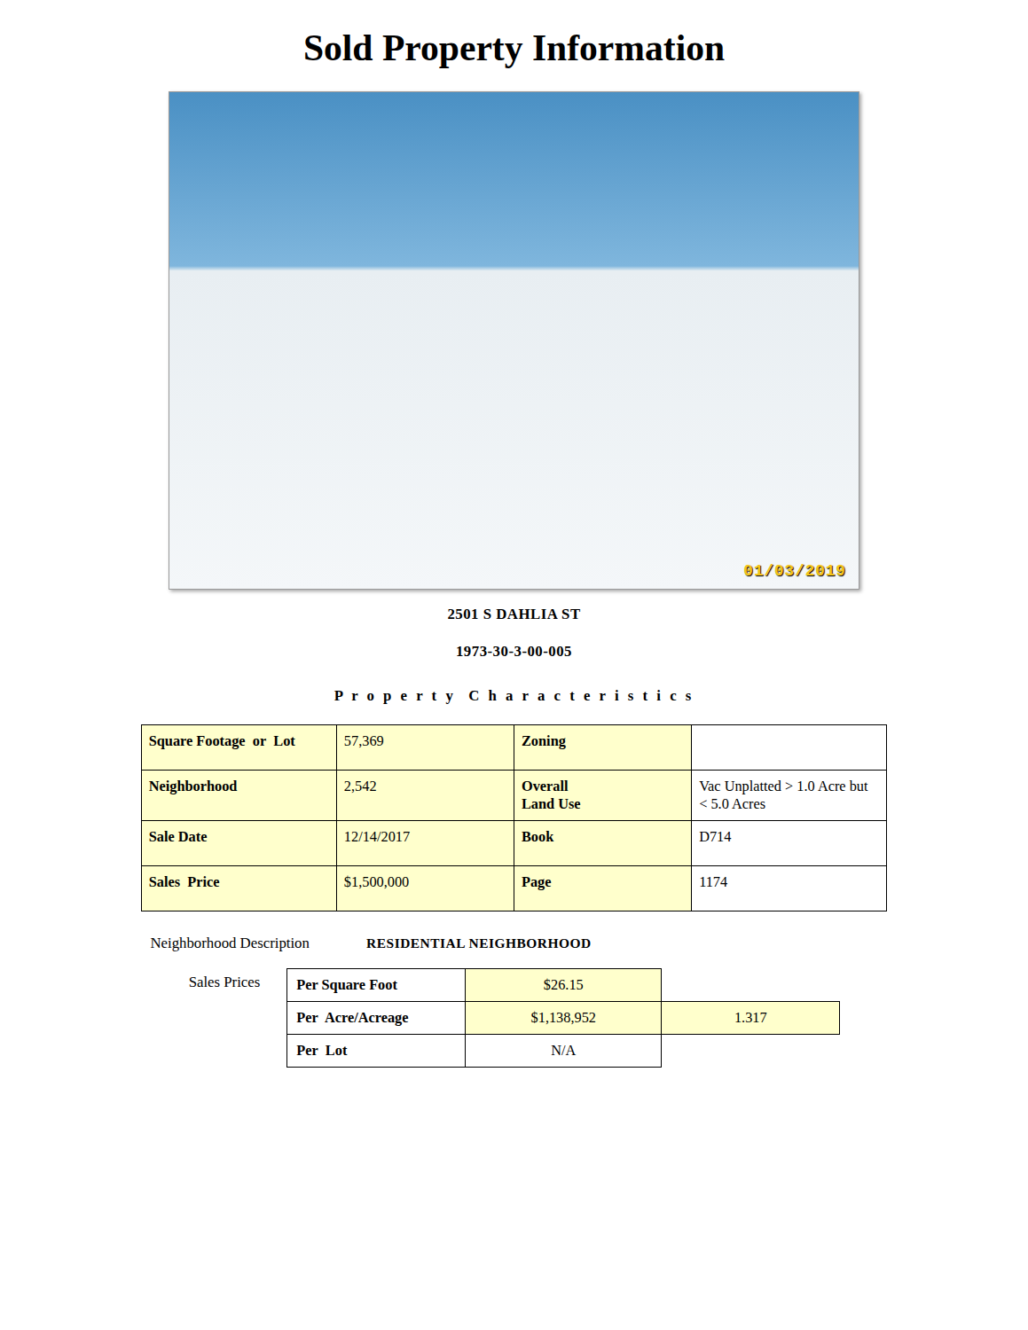Sold Property Information
01/03/2019
2501 S DAHLIA ST
1973-30-3-00-005
P r o p e r t y C h a r a c t e r i s t i c s
| Square Footage or Lot | 57,369 | Zoning | |
| Neighborhood | 2,542 | Overall Land Use | Vac Unplatted > 1.0 Acre but < 5.0 Acres |
| Sale Date | 12/14/2017 | Book | D714 |
| Sales Price | $1,500,000 | Page | 1174 |
Neighborhood Description RESIDENTIAL NEIGHBORHOOD
Sales Prices
| Per Square Foot | $26.15 | |
| Per Acre/Acreage | $1,138,952 | 1.317 |
| Per Lot | N/A | |